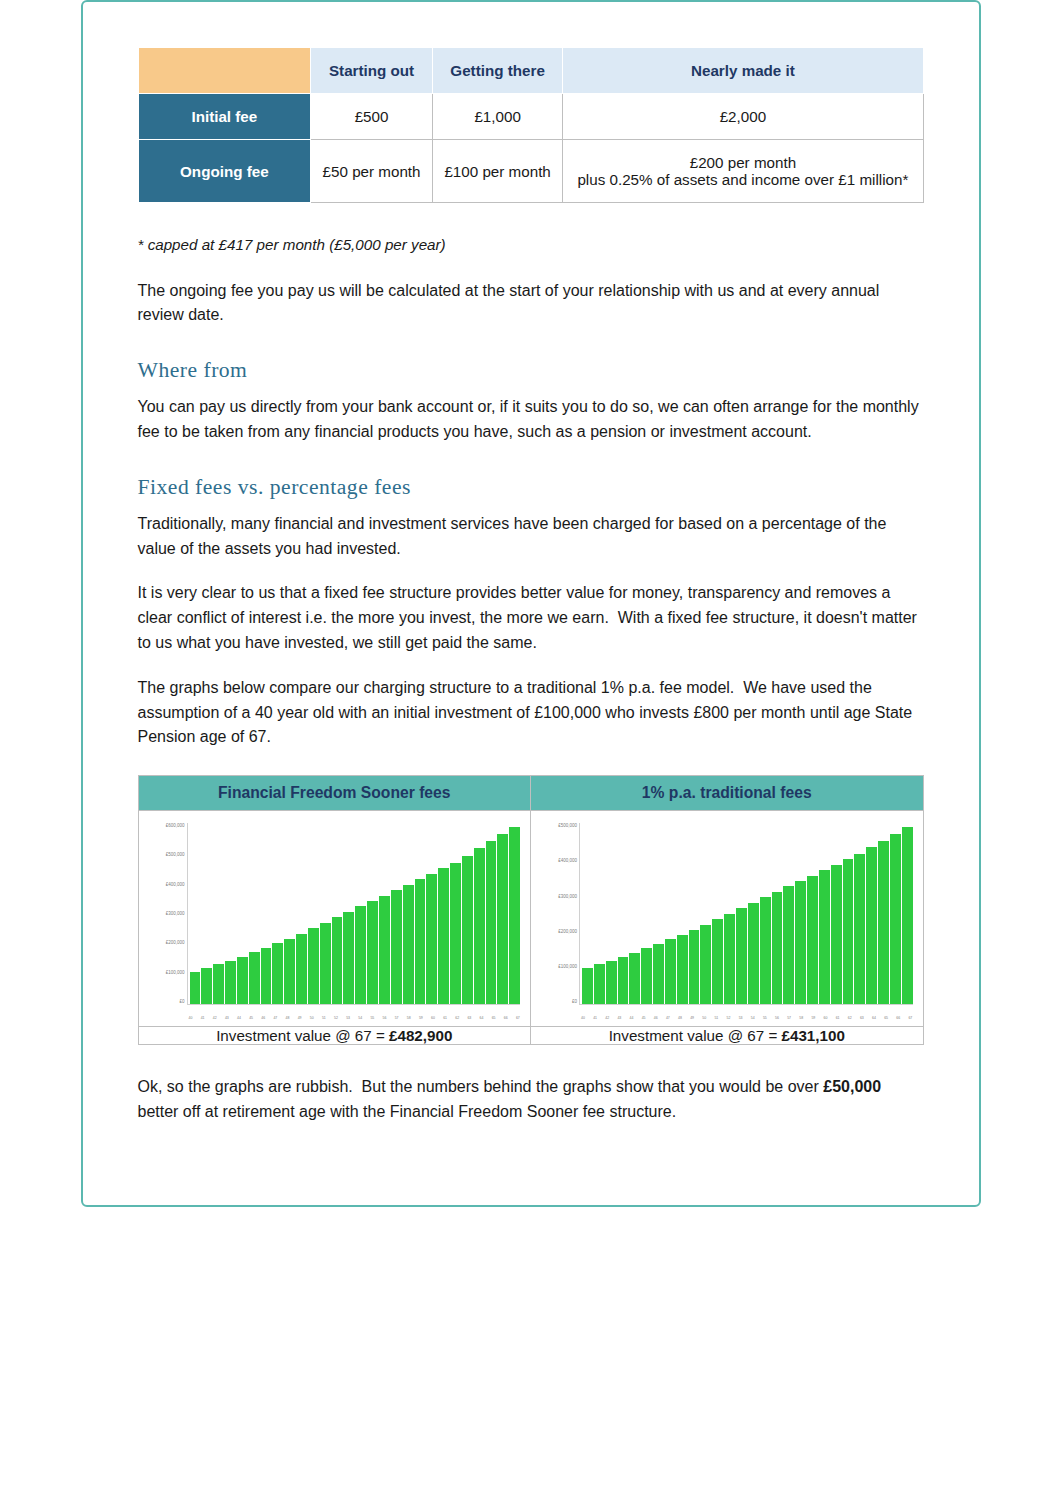| | Starting out | Getting there | Nearly made it |
| --- | --- | --- | --- |
| Initial fee | £500 | £1,000 | £2,000 |
| Ongoing fee | £50 per month | £100 per month | £200 per month plus 0.25% of assets and income over £1 million* |
* capped at £417 per month (£5,000 per year)
The ongoing fee you pay us will be calculated at the start of your relationship with us and at every annual review date.
Where from
You can pay us directly from your bank account or, if it suits you to do so, we can often arrange for the monthly fee to be taken from any financial products you have, such as a pension or investment account.
Fixed fees vs. percentage fees
Traditionally, many financial and investment services have been charged for based on a percentage of the value of the assets you had invested.
It is very clear to us that a fixed fee structure provides better value for money, transparency and removes a clear conflict of interest i.e. the more you invest, the more we earn. With a fixed fee structure, it doesn't matter to us what you have invested, we still get paid the same.
The graphs below compare our charging structure to a traditional 1% p.a. fee model. We have used the assumption of a 40 year old with an initial investment of £100,000 who invests £800 per month until age State Pension age of 67.
| Financial Freedom Sooner fees | 1% p.a. traditional fees |
| --- | --- |
| £600,000 £500,000 £400,000 £300,000 £200,000 £100,000 £0 40 41 42 43 44 45 46 47 48 49 50 51 52 53 54 55 56 57 58 59 60 61 62 63 64 65 66 67 | £500,000 £400,000 £300,000 £200,000 £100,000 £0 40 41 42 43 44 45 46 47 48 49 50 51 52 53 54 55 56 57 58 59 60 61 62 63 64 65 66 67 |
| Investment value @ 67 = £482,900 | Investment value @ 67 = £431,100 |
Ok, so the graphs are rubbish. But the numbers behind the graphs show that you would be over £50,000 better off at retirement age with the Financial Freedom Sooner fee structure.